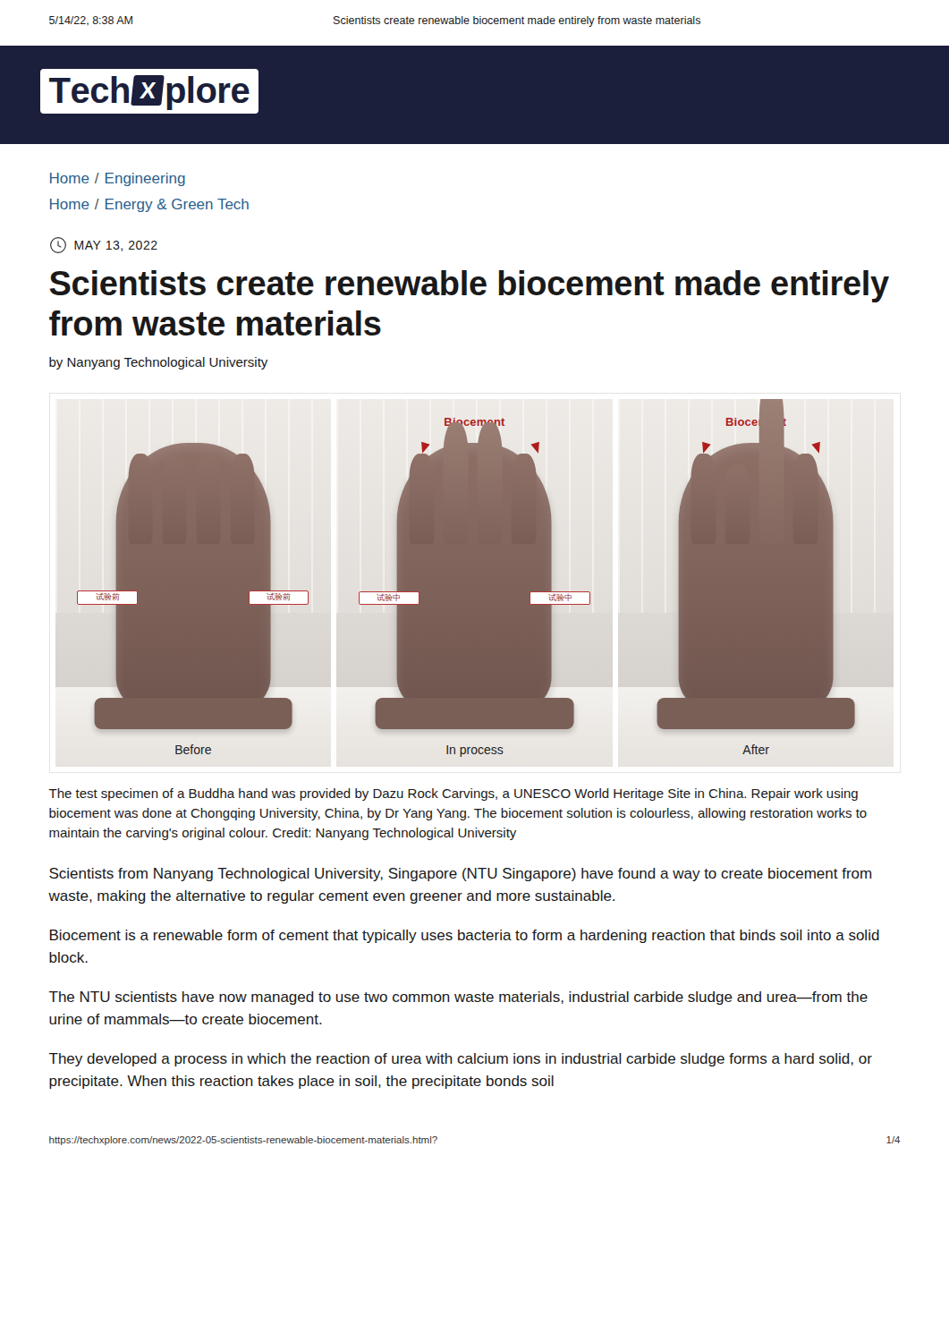5/14/22, 8:38 AM Scientists create renewable biocement made entirely from waste materials
Tech Xplore
Home/Engineering
Home/Energy & Green Tech
MAY 13, 2022
Scientists create renewable biocement made entirely from waste materials
by Nanyang Technological University
试验前 试验前 Before
Biocement
试验中 试验中 In process
Biocement
After
The test specimen of a Buddha hand was provided by Dazu Rock Carvings, a UNESCO World Heritage Site in China. Repair work using biocement was done at Chongqing University, China, by Dr Yang Yang. The biocement solution is colourless, allowing restoration works to maintain the carving's original colour. Credit: Nanyang Technological University
Scientists from Nanyang Technological University, Singapore (NTU Singapore) have found a way to create biocement from waste, making the alternative to regular cement even greener and more sustainable.
Biocement is a renewable form of cement that typically uses bacteria to form a hardening reaction that binds soil into a solid block.
The NTU scientists have now managed to use two common waste materials, industrial carbide sludge and urea—from the urine of mammals—to create biocement.
They developed a process in which the reaction of urea with calcium ions in industrial carbide sludge forms a hard solid, or precipitate. When this reaction takes place in soil, the precipitate bonds soil
https://techxplore.com/news/2022-05-scientists-renewable-biocement-materials.html? 1/4